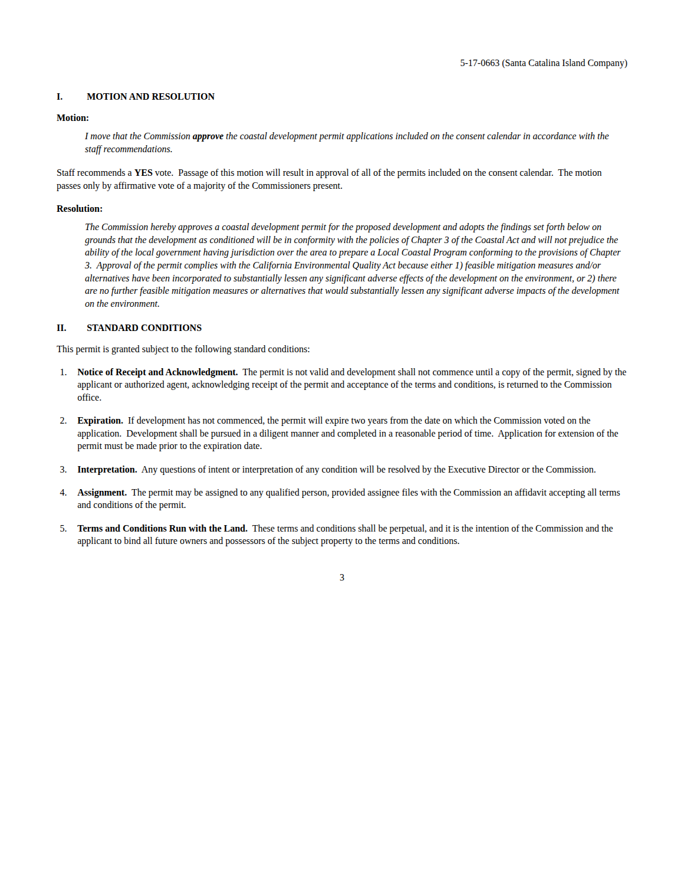5-17-0663 (Santa Catalina Island Company)
I. MOTION AND RESOLUTION
Motion:
I move that the Commission approve the coastal development permit applications included on the consent calendar in accordance with the staff recommendations.
Staff recommends a YES vote. Passage of this motion will result in approval of all of the permits included on the consent calendar. The motion passes only by affirmative vote of a majority of the Commissioners present.
Resolution:
The Commission hereby approves a coastal development permit for the proposed development and adopts the findings set forth below on grounds that the development as conditioned will be in conformity with the policies of Chapter 3 of the Coastal Act and will not prejudice the ability of the local government having jurisdiction over the area to prepare a Local Coastal Program conforming to the provisions of Chapter 3. Approval of the permit complies with the California Environmental Quality Act because either 1) feasible mitigation measures and/or alternatives have been incorporated to substantially lessen any significant adverse effects of the development on the environment, or 2) there are no further feasible mitigation measures or alternatives that would substantially lessen any significant adverse impacts of the development on the environment.
II. STANDARD CONDITIONS
This permit is granted subject to the following standard conditions:
Notice of Receipt and Acknowledgment. The permit is not valid and development shall not commence until a copy of the permit, signed by the applicant or authorized agent, acknowledging receipt of the permit and acceptance of the terms and conditions, is returned to the Commission office.
Expiration. If development has not commenced, the permit will expire two years from the date on which the Commission voted on the application. Development shall be pursued in a diligent manner and completed in a reasonable period of time. Application for extension of the permit must be made prior to the expiration date.
Interpretation. Any questions of intent or interpretation of any condition will be resolved by the Executive Director or the Commission.
Assignment. The permit may be assigned to any qualified person, provided assignee files with the Commission an affidavit accepting all terms and conditions of the permit.
Terms and Conditions Run with the Land. These terms and conditions shall be perpetual, and it is the intention of the Commission and the applicant to bind all future owners and possessors of the subject property to the terms and conditions.
3